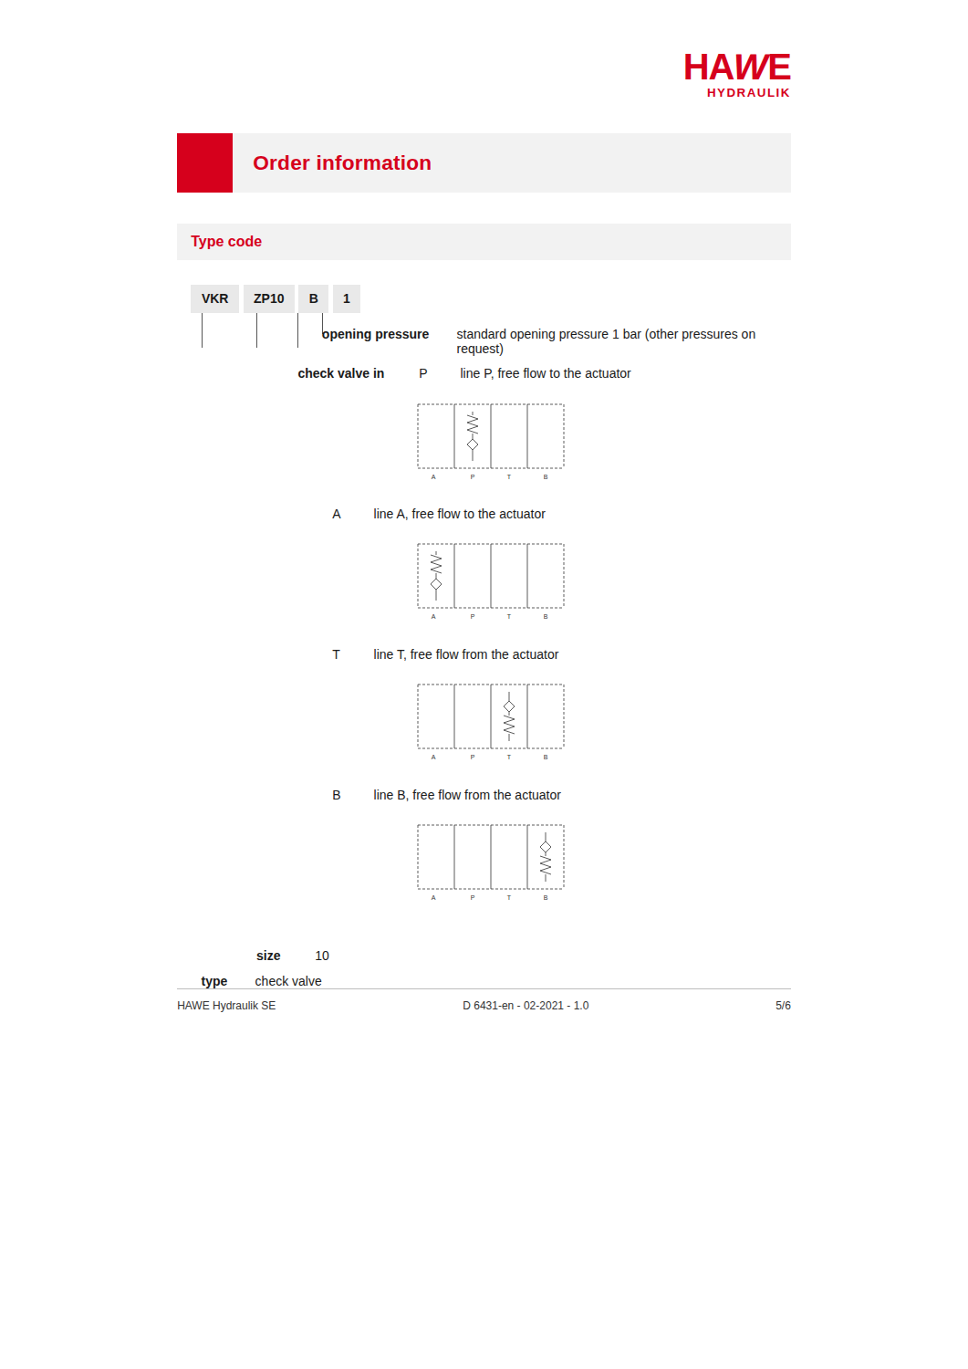HAWE
HYDRAULIK
Order information
Type code
VKR
ZP10
B
1
opening pressure standard opening pressure 1 bar (other pressures on request)
check valve in P line P, free flow to the actuator
A P T B
A line A, free flow to the actuator
A P T B
T line T, free flow from the actuator
A P T B
B line B, free flow from the actuator
A P T B
size 10
type check valve
HAWE Hydraulik SE
D 6431-en - 02-2021 - 1.0
5/6